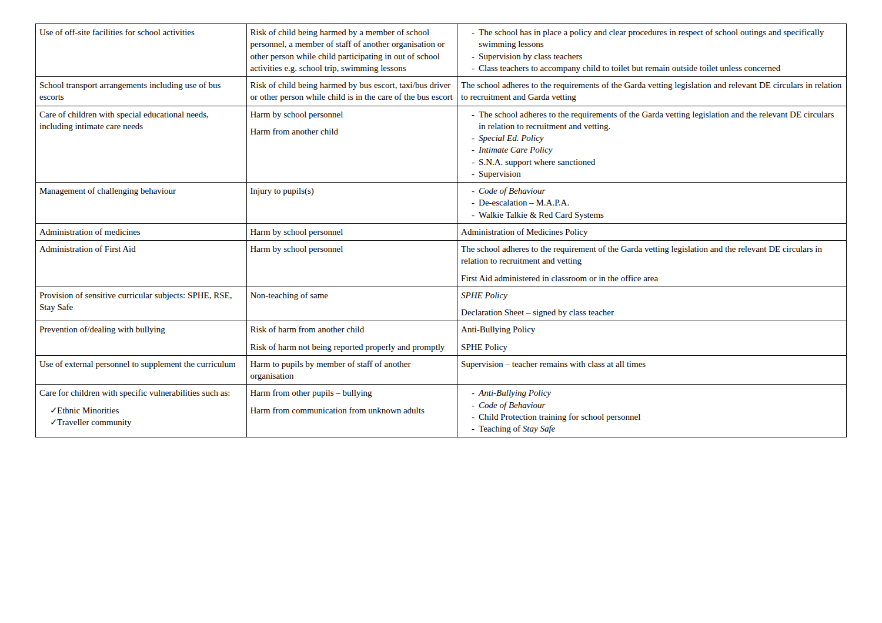| Use of off-site facilities for school activities | Risk of child being harmed by a member of school personnel, a member of staff of another organisation or other person while child participating in out of school activities e.g. school trip, swimming lessons | The school has in place a policy and clear procedures in respect of school outings and specifically swimming lessons Supervision by class teachers Class teachers to accompany child to toilet but remain outside toilet unless concerned |
| School transport arrangements including use of bus escorts | Risk of child being harmed by bus escort, taxi/bus driver or other person while child is in the care of the bus escort | The school adheres to the requirements of the Garda vetting legislation and relevant DE circulars in relation to recruitment and Garda vetting |
| Care of children with special educational needs, including intimate care needs | Harm by school personnel Harm from another child | The school adheres to the requirements of the Garda vetting legislation and the relevant DE circulars in relation to recruitment and vetting. Special Ed. Policy Intimate Care Policy S.N.A. support where sanctioned Supervision |
| Management of challenging behaviour | Injury to pupils(s) | Code of Behaviour De-escalation – M.A.P.A. Walkie Talkie & Red Card Systems |
| Administration of medicines | Harm by school personnel | Administration of Medicines Policy |
| Administration of First Aid | Harm by school personnel | The school adheres to the requirement of the Garda vetting legislation and the relevant DE circulars in relation to recruitment and vetting First Aid administered in classroom or in the office area |
| Provision of sensitive curricular subjects: SPHE, RSE, Stay Safe | Non-teaching of same | SPHE Policy Declaration Sheet – signed by class teacher |
| Prevention of/dealing with bullying | Risk of harm from another child Risk of harm not being reported properly and promptly | Anti-Bullying Policy SPHE Policy |
| Use of external personnel to supplement the curriculum | Harm to pupils by member of staff of another organisation | Supervision – teacher remains with class at all times |
| Care for children with specific vulnerabilities such as: Ethnic Minorities Traveller community | Harm from other pupils – bullying Harm from communication from unknown adults | Anti-Bullying Policy Code of Behaviour Child Protection training for school personnel Teaching of Stay Safe |